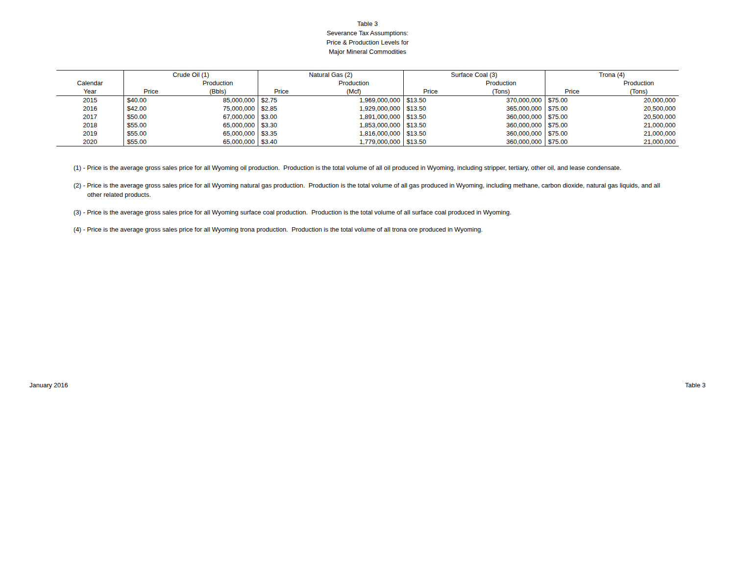Table 3
Severance Tax Assumptions:
Price & Production Levels for
Major Mineral Commodities
| | Crude Oil (1) | Natural Gas (2) | Surface Coal (3) | Trona (4) |
| Calendar | | Production | | Production | | Production | | Production |
| Year | Price | (Bbls) | Price | (Mcf) | Price | (Tons) | Price | (Tons) |
| 2015 | $40.00 | 85,000,000 | $2.75 | 1,969,000,000 | $13.50 | 370,000,000 | $75.00 | 20,000,000 |
| 2016 | $42.00 | 75,000,000 | $2.85 | 1,929,000,000 | $13.50 | 365,000,000 | $75.00 | 20,500,000 |
| 2017 | $50.00 | 67,000,000 | $3.00 | 1,891,000,000 | $13.50 | 360,000,000 | $75.00 | 20,500,000 |
| 2018 | $55.00 | 65,000,000 | $3.30 | 1,853,000,000 | $13.50 | 360,000,000 | $75.00 | 21,000,000 |
| 2019 | $55.00 | 65,000,000 | $3.35 | 1,816,000,000 | $13.50 | 360,000,000 | $75.00 | 21,000,000 |
| 2020 | $55.00 | 65,000,000 | $3.40 | 1,779,000,000 | $13.50 | 360,000,000 | $75.00 | 21,000,000 |
(1) - Price is the average gross sales price for all Wyoming oil production. Production is the total volume of all oil produced in Wyoming, including stripper, tertiary, other oil, and lease condensate.
(2) - Price is the average gross sales price for all Wyoming natural gas production. Production is the total volume of all gas produced in Wyoming, including methane, carbon dioxide, natural gas liquids, and all other related products.
(3) - Price is the average gross sales price for all Wyoming surface coal production. Production is the total volume of all surface coal produced in Wyoming.
(4) - Price is the average gross sales price for all Wyoming trona production. Production is the total volume of all trona ore produced in Wyoming.
January 2016 Table 3